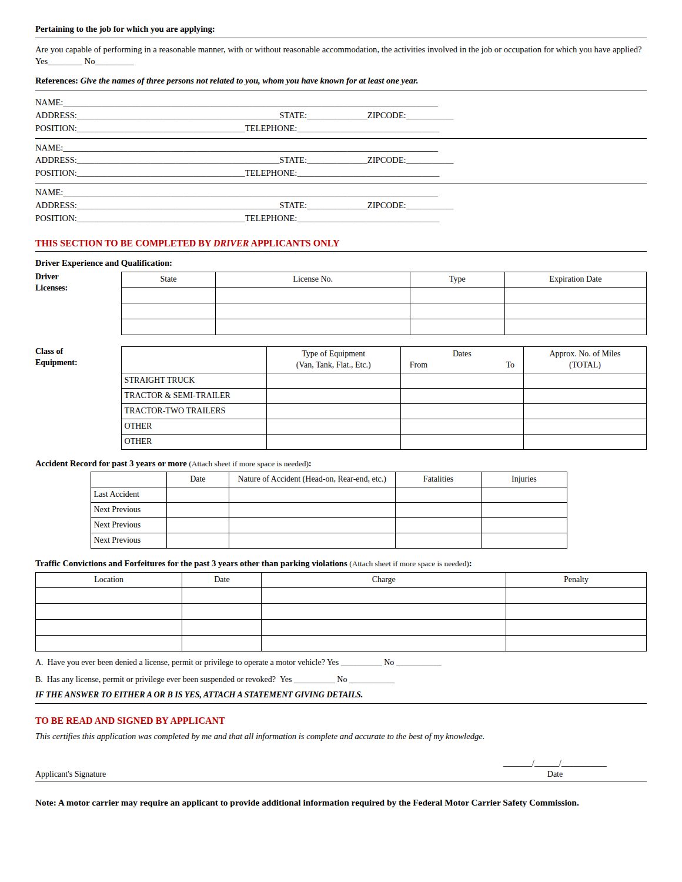Pertaining to the job for which you are applying:
Are you capable of performing in a reasonable manner, with or without reasonable accommodation, the activities involved in the job or occupation for which you have applied? Yes________ No_________
References: Give the names of three persons not related to you, whom you have known for at least one year.
NAME:_______________________________________________________________________________________
ADDRESS:_______________________________________________STATE:______________ZIPCODE:___________
POSITION:_______________________________________TELEPHONE:_________________________________
NAME:_______________________________________________________________________________________
ADDRESS:_______________________________________________STATE:______________ZIPCODE:___________
POSITION:_______________________________________TELEPHONE:_________________________________
NAME:_______________________________________________________________________________________
ADDRESS:_______________________________________________STATE:______________ZIPCODE:___________
POSITION:_______________________________________TELEPHONE:_________________________________
THIS SECTION TO BE COMPLETED BY DRIVER APPLICANTS ONLY
Driver Experience and Qualification:
| Driver Licenses: | / State / License No. / Type / Expiration Date / / --- / --- / --- / --- / |
| Class of Equipment: | / / Type of Equipment (Van, Tank, Flat., Etc.) / Dates From To / Approx. No. of Miles (TOTAL) / / --- / --- / --- / --- / / STRAIGHT TRUCK / / / / / TRACTOR & SEMI-TRAILER / / / / / TRACTOR-TWO TRAILERS / / / / / OTHER / / / / / OTHER / / / / |
Accident Record for past 3 years or more (Attach sheet if more space is needed):
| | Date | Nature of Accident (Head-on, Rear-end, etc.) | Fatalities | Injuries |
| --- | --- | --- | --- | --- |
| Last Accident | | | | |
| Next Previous | | | | |
| Next Previous | | | | |
| Next Previous | | | | |
Traffic Convictions and Forfeitures for the past 3 years other than parking violations (Attach sheet if more space is needed):
| Location | Date | Charge | Penalty |
| --- | --- | --- | --- |
A. Have you ever been denied a license, permit or privilege to operate a motor vehicle? Yes __________ No ___________
B. Has any license, permit or privilege ever been suspended or revoked? Yes __________ No ___________
IF THE ANSWER TO EITHER A OR B IS YES, ATTACH A STATEMENT GIVING DETAILS.
TO BE READ AND SIGNED BY APPLICANT
This certifies this application was completed by me and that all information is complete and accurate to the best of my knowledge.
| | | _______/______/___________ |
| Applicant's Signature | | Date |
Note: A motor carrier may require an applicant to provide additional information required by the Federal Motor Carrier Safety Commission.